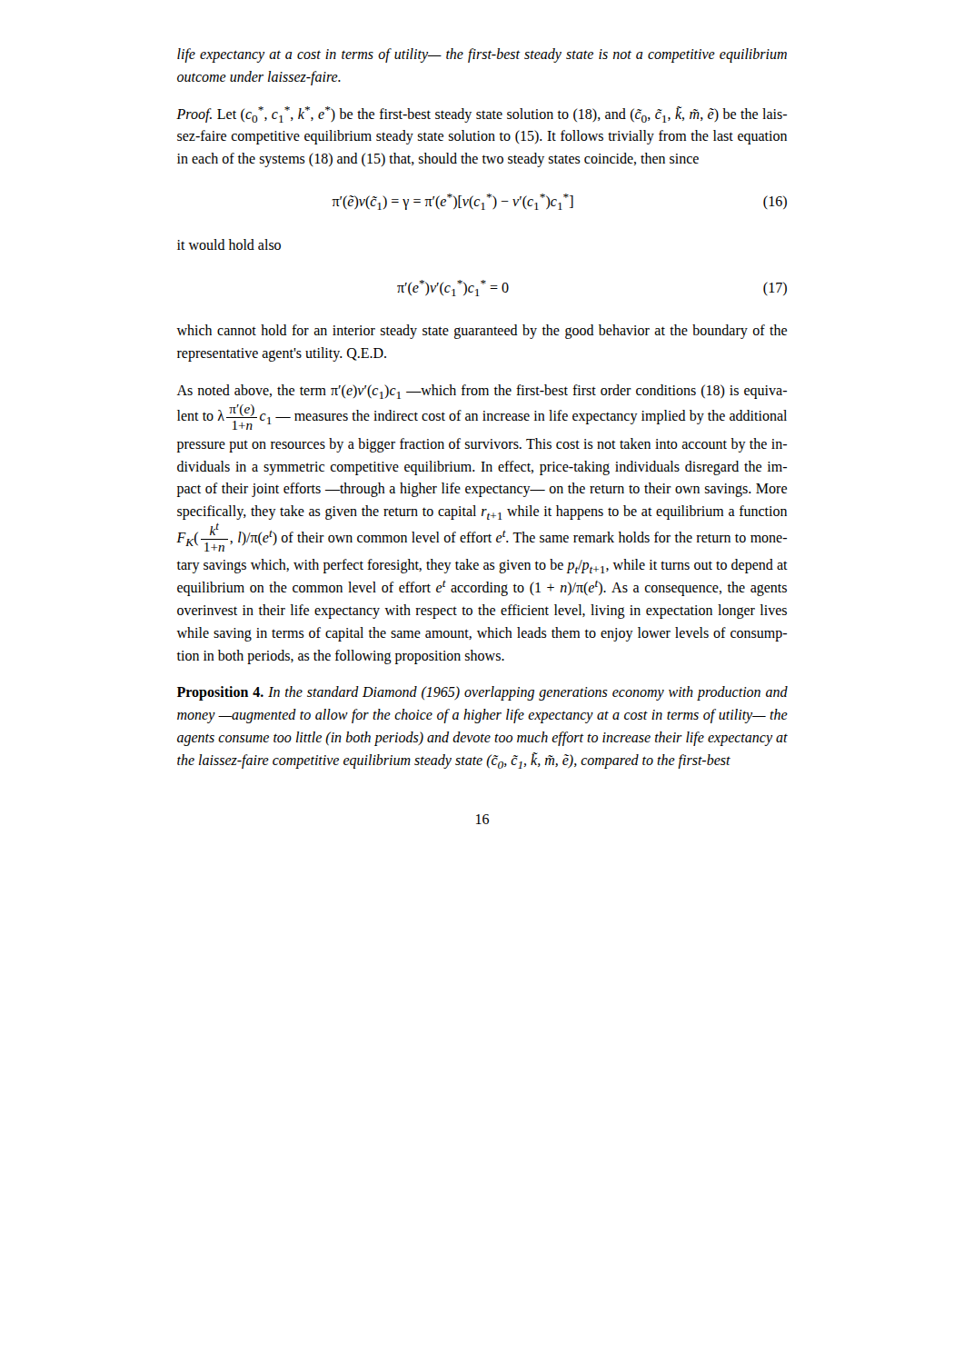life expectancy at a cost in terms of utility— the first-best steady state is not a competitive equilibrium outcome under laissez-faire.
Proof. Let (c0*, c1*, k*, e*) be the first-best steady state solution to (18), and (c̃0, c̃1, k̃, m̃, ẽ) be the laissez-faire competitive equilibrium steady state solution to (15). It follows trivially from the last equation in each of the systems (18) and (15) that, should the two steady states coincide, then since
π′(ẽ)v(c̃1) = γ = π′(e*)[v(c1*) − v′(c1*)c1*]
(16)
it would hold also
π′(e*)v′(c1*)c1* = 0
(17)
which cannot hold for an interior steady state guaranteed by the good behavior at the boundary of the representative agent's utility. Q.E.D.
As noted above, the term π′(e)v′(c1)c1 —which from the first-best first order conditions (18) is equivalent to λπ′(e) 1+n c1 — measures the indirect cost of an increase in life expectancy implied by the additional pressure put on resources by a bigger fraction of survivors. This cost is not taken into account by the individuals in a symmetric competitive equilibrium. In effect, price-taking individuals disregard the impact of their joint efforts —through a higher life expectancy— on the return to their own savings. More specifically, they take as given the return to capital rt+1 while it happens to be at equilibrium a function FK(kt 1+n, l)/π(et) of their own common level of effort et. The same remark holds for the return to monetary savings which, with perfect foresight, they take as given to be pt/pt+1, while it turns out to depend at equilibrium on the common level of effort et according to (1 + n)/π(et). As a consequence, the agents overinvest in their life expectancy with respect to the efficient level, living in expectation longer lives while saving in terms of capital the same amount, which leads them to enjoy lower levels of consumption in both periods, as the following proposition shows.
Proposition 4. In the standard Diamond (1965) overlapping generations economy with production and money —augmented to allow for the choice of a higher life expectancy at a cost in terms of utility— the agents consume too little (in both periods) and devote too much effort to increase their life expectancy at the laissez-faire competitive equilibrium steady state (c̃0, c̃1, k̃, m̃, ẽ), compared to the first-best
16